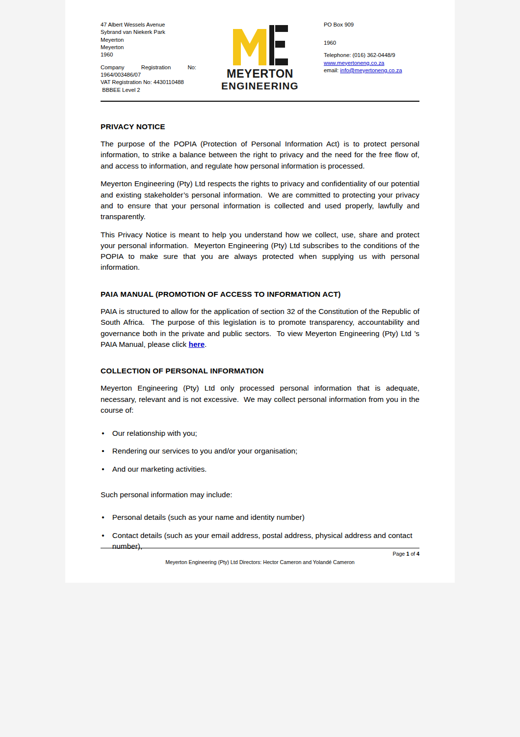47 Albert Wessels Avenue
Sybrand van Niekerk Park
Meyerton
Meyerton
1960
Company Registration No: 1964/003486/07
VAT Registration No: 4430110488
BBBEE Level 2
MEYERTON
ENGINEERING
PO Box 909
1960
Telephone: (016) 362-0448/9
www.meyertoneng.co.za
email: info@meyertoneng.co.za
PRIVACY NOTICE
The purpose of the POPIA (Protection of Personal Information Act) is to protect personal information, to strike a balance between the right to privacy and the need for the free flow of, and access to information, and regulate how personal information is processed.
Meyerton Engineering (Pty) Ltd respects the rights to privacy and confidentiality of our potential and existing stakeholder’s personal information. We are committed to protecting your privacy and to ensure that your personal information is collected and used properly, lawfully and transparently.
This Privacy Notice is meant to help you understand how we collect, use, share and protect your personal information. Meyerton Engineering (Pty) Ltd subscribes to the conditions of the POPIA to make sure that you are always protected when supplying us with personal information.
PAIA MANUAL (PROMOTION OF ACCESS TO INFORMATION ACT)
PAIA is structured to allow for the application of section 32 of the Constitution of the Republic of South Africa. The purpose of this legislation is to promote transparency, accountability and governance both in the private and public sectors. To view Meyerton Engineering (Pty) Ltd ’s PAIA Manual, please click here.
COLLECTION OF PERSONAL INFORMATION
Meyerton Engineering (Pty) Ltd only processed personal information that is adequate, necessary, relevant and is not excessive. We may collect personal information from you in the course of:
Our relationship with you;
Rendering our services to you and/or your organisation;
And our marketing activities.
Such personal information may include:
Personal details (such as your name and identity number)
Contact details (such as your email address, postal address, physical address and contact number),
Page 1 of 4
Meyerton Engineering (Pty) Ltd Directors: Hector Cameron and Yolandé Cameron